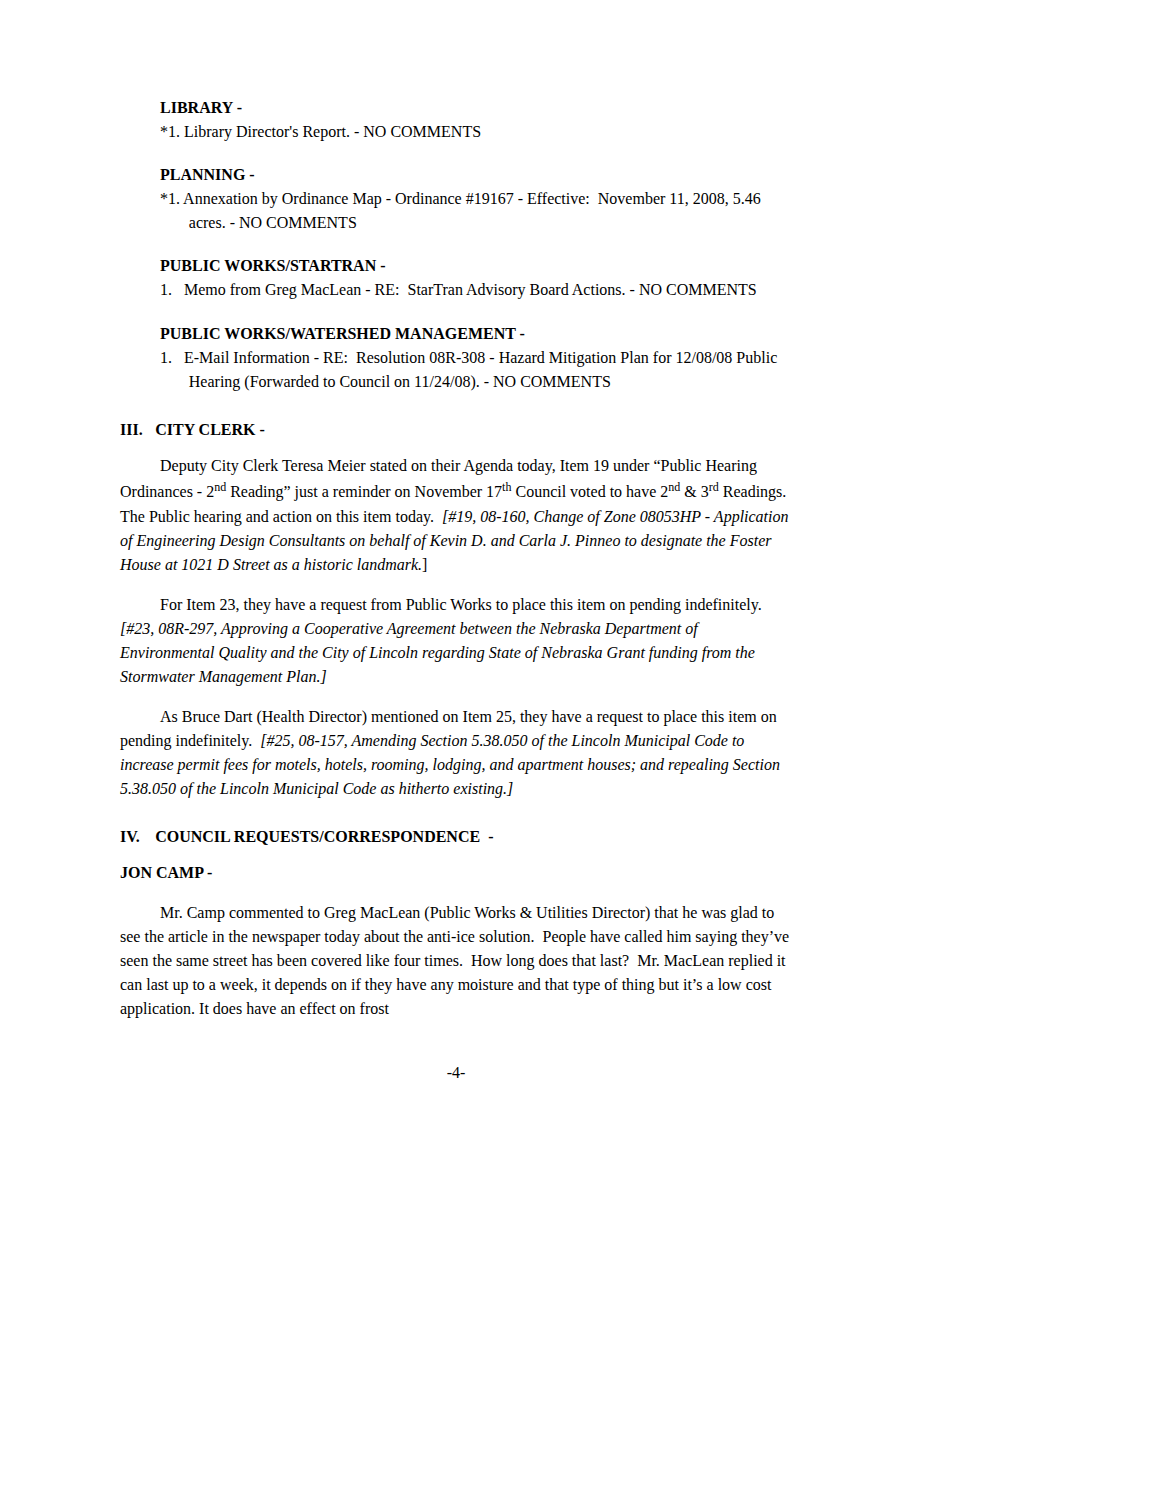LIBRARY -
*1. Library Director's Report. - NO COMMENTS
PLANNING -
*1. Annexation by Ordinance Map - Ordinance #19167 - Effective: November 11, 2008, 5.46 acres. - NO COMMENTS
PUBLIC WORKS/STARTRAN -
1. Memo from Greg MacLean - RE: StarTran Advisory Board Actions. - NO COMMENTS
PUBLIC WORKS/WATERSHED MANAGEMENT -
1. E-Mail Information - RE: Resolution 08R-308 - Hazard Mitigation Plan for 12/08/08 Public Hearing (Forwarded to Council on 11/24/08). - NO COMMENTS
III. CITY CLERK -
Deputy City Clerk Teresa Meier stated on their Agenda today, Item 19 under “Public Hearing Ordinances - 2nd Reading” just a reminder on November 17th Council voted to have 2nd & 3rd Readings. The Public hearing and action on this item today. [#19, 08-160, Change of Zone 08053HP - Application of Engineering Design Consultants on behalf of Kevin D. and Carla J. Pinneo to designate the Foster House at 1021 D Street as a historic landmark.]
For Item 23, they have a request from Public Works to place this item on pending indefinitely. [#23, 08R-297, Approving a Cooperative Agreement between the Nebraska Department of Environmental Quality and the City of Lincoln regarding State of Nebraska Grant funding from the Stormwater Management Plan.]
As Bruce Dart (Health Director) mentioned on Item 25, they have a request to place this item on pending indefinitely. [#25, 08-157, Amending Section 5.38.050 of the Lincoln Municipal Code to increase permit fees for motels, hotels, rooming, lodging, and apartment houses; and repealing Section 5.38.050 of the Lincoln Municipal Code as hitherto existing.]
IV. COUNCIL REQUESTS/CORRESPONDENCE -
JON CAMP -
Mr. Camp commented to Greg MacLean (Public Works & Utilities Director) that he was glad to see the article in the newspaper today about the anti-ice solution. People have called him saying they’ve seen the same street has been covered like four times. How long does that last? Mr. MacLean replied it can last up to a week, it depends on if they have any moisture and that type of thing but it’s a low cost application. It does have an effect on frost
-4-